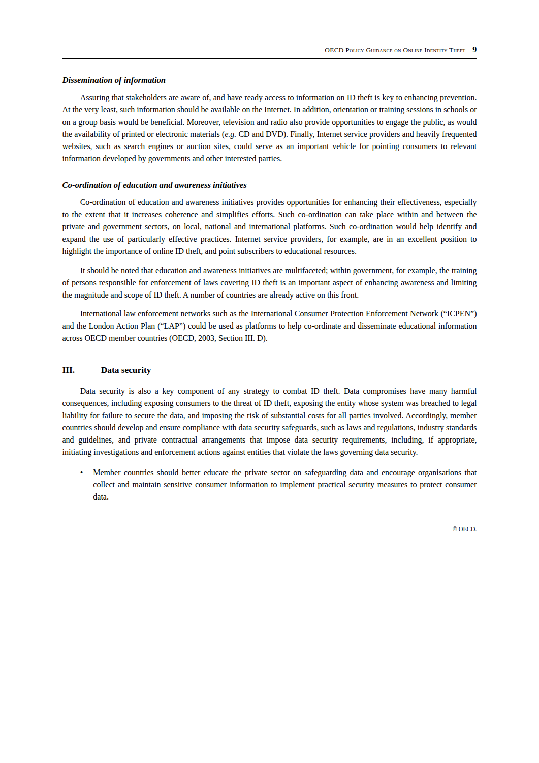OECD Policy Guidance on Online Identity Theft – 9
Dissemination of information
Assuring that stakeholders are aware of, and have ready access to information on ID theft is key to enhancing prevention. At the very least, such information should be available on the Internet. In addition, orientation or training sessions in schools or on a group basis would be beneficial. Moreover, television and radio also provide opportunities to engage the public, as would the availability of printed or electronic materials (e.g. CD and DVD). Finally, Internet service providers and heavily frequented websites, such as search engines or auction sites, could serve as an important vehicle for pointing consumers to relevant information developed by governments and other interested parties.
Co-ordination of education and awareness initiatives
Co-ordination of education and awareness initiatives provides opportunities for enhancing their effectiveness, especially to the extent that it increases coherence and simplifies efforts. Such co-ordination can take place within and between the private and government sectors, on local, national and international platforms. Such co-ordination would help identify and expand the use of particularly effective practices. Internet service providers, for example, are in an excellent position to highlight the importance of online ID theft, and point subscribers to educational resources.
It should be noted that education and awareness initiatives are multifaceted; within government, for example, the training of persons responsible for enforcement of laws covering ID theft is an important aspect of enhancing awareness and limiting the magnitude and scope of ID theft. A number of countries are already active on this front.
International law enforcement networks such as the International Consumer Protection Enforcement Network (“ICPEN”) and the London Action Plan (“LAP”) could be used as platforms to help co-ordinate and disseminate educational information across OECD member countries (OECD, 2003, Section III. D).
III. Data security
Data security is also a key component of any strategy to combat ID theft. Data compromises have many harmful consequences, including exposing consumers to the threat of ID theft, exposing the entity whose system was breached to legal liability for failure to secure the data, and imposing the risk of substantial costs for all parties involved. Accordingly, member countries should develop and ensure compliance with data security safeguards, such as laws and regulations, industry standards and guidelines, and private contractual arrangements that impose data security requirements, including, if appropriate, initiating investigations and enforcement actions against entities that violate the laws governing data security.
Member countries should better educate the private sector on safeguarding data and encourage organisations that collect and maintain sensitive consumer information to implement practical security measures to protect consumer data.
© OECD.